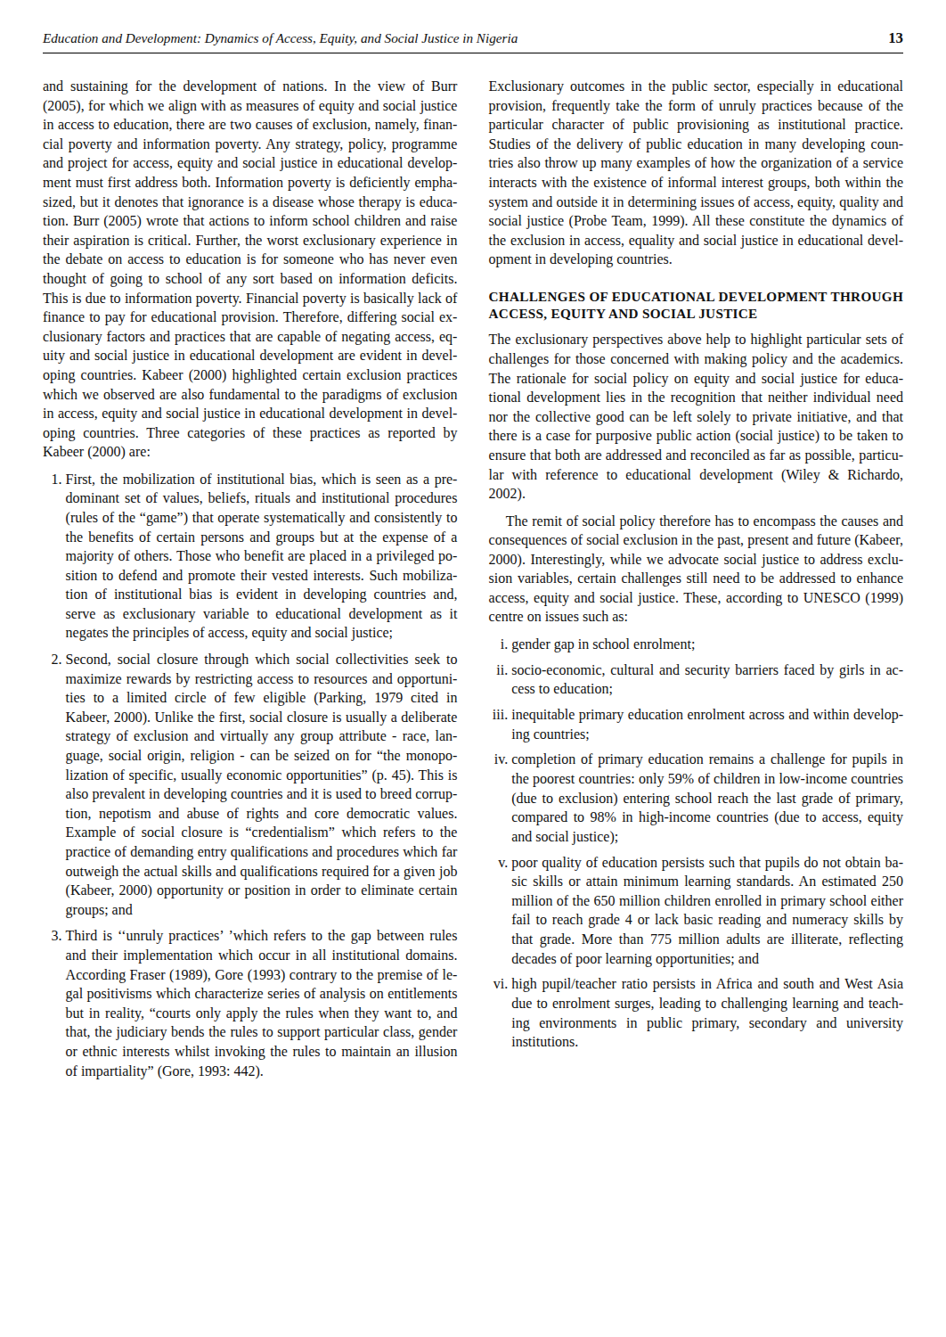Education and Development: Dynamics of Access, Equity, and Social Justice in Nigeria 13
and sustaining for the development of nations. In the view of Burr (2005), for which we align with as measures of equity and social justice in access to education, there are two causes of exclusion, namely, financial poverty and information poverty. Any strategy, policy, programme and project for access, equity and social justice in educational development must first address both. Information poverty is deficiently emphasized, but it denotes that ignorance is a disease whose therapy is education. Burr (2005) wrote that actions to inform school children and raise their aspiration is critical. Further, the worst exclusionary experience in the debate on access to education is for someone who has never even thought of going to school of any sort based on information deficits. This is due to information poverty. Financial poverty is basically lack of finance to pay for educational provision. Therefore, differing social exclusionary factors and practices that are capable of negating access, equity and social justice in educational development are evident in developing countries. Kabeer (2000) highlighted certain exclusion practices which we observed are also fundamental to the paradigms of exclusion in access, equity and social justice in educational development in developing countries. Three categories of these practices as reported by Kabeer (2000) are:
First, the mobilization of institutional bias, which is seen as a predominant set of values, beliefs, rituals and institutional procedures (rules of the “game”) that operate systematically and consistently to the benefits of certain persons and groups but at the expense of a majority of others. Those who benefit are placed in a privileged position to defend and promote their vested interests. Such mobilization of institutional bias is evident in developing countries and, serve as exclusionary variable to educational development as it negates the principles of access, equity and social justice;
Second, social closure through which social collectivities seek to maximize rewards by restricting access to resources and opportunities to a limited circle of few eligible (Parking, 1979 cited in Kabeer, 2000). Unlike the first, social closure is usually a deliberate strategy of exclusion and virtually any group attribute - race, language, social origin, religion - can be seized on for “the monopolization of specific, usually economic opportunities” (p. 45). This is also prevalent in developing countries and it is used to breed corruption, nepotism and abuse of rights and core democratic values. Example of social closure is “credentialism” which refers to the practice of demanding entry qualifications and procedures which far outweigh the actual skills and qualifications required for a given job (Kabeer, 2000) opportunity or position in order to eliminate certain groups; and
Third is ‘‘unruly practices’ ’which refers to the gap between rules and their implementation which occur in all institutional domains. According Fraser (1989), Gore (1993) contrary to the premise of legal positivisms which characterize series of analysis on entitlements but in reality, “courts only apply the rules when they want to, and that, the judiciary bends the rules to support particular class, gender or ethnic interests whilst invoking the rules to maintain an illusion of impartiality” (Gore, 1993: 442).
Exclusionary outcomes in the public sector, especially in educational provision, frequently take the form of unruly practices because of the particular character of public provisioning as institutional practice. Studies of the delivery of public education in many developing countries also throw up many examples of how the organization of a service interacts with the existence of informal interest groups, both within the system and outside it in determining issues of access, equity, quality and social justice (Probe Team, 1999). All these constitute the dynamics of the exclusion in access, equality and social justice in educational development in developing countries.
Challenges of Educational Development through Access, Equity and Social Justice
The exclusionary perspectives above help to highlight particular sets of challenges for those concerned with making policy and the academics. The rationale for social policy on equity and social justice for educational development lies in the recognition that neither individual need nor the collective good can be left solely to private initiative, and that there is a case for purposive public action (social justice) to be taken to ensure that both are addressed and reconciled as far as possible, particular with reference to educational development (Wiley & Richardo, 2002).
The remit of social policy therefore has to encompass the causes and consequences of social exclusion in the past, present and future (Kabeer, 2000). Interestingly, while we advocate social justice to address exclusion variables, certain challenges still need to be addressed to enhance access, equity and social justice. These, according to UNESCO (1999) centre on issues such as:
gender gap in school enrolment;
socio-economic, cultural and security barriers faced by girls in access to education;
inequitable primary education enrolment across and within developing countries;
completion of primary education remains a challenge for pupils in the poorest countries: only 59% of children in low-income countries (due to exclusion) entering school reach the last grade of primary, compared to 98% in high-income countries (due to access, equity and social justice);
poor quality of education persists such that pupils do not obtain basic skills or attain minimum learning standards. An estimated 250 million of the 650 million children enrolled in primary school either fail to reach grade 4 or lack basic reading and numeracy skills by that grade. More than 775 million adults are illiterate, reflecting decades of poor learning opportunities; and
high pupil/teacher ratio persists in Africa and south and West Asia due to enrolment surges, leading to challenging learning and teaching environments in public primary, secondary and university institutions.